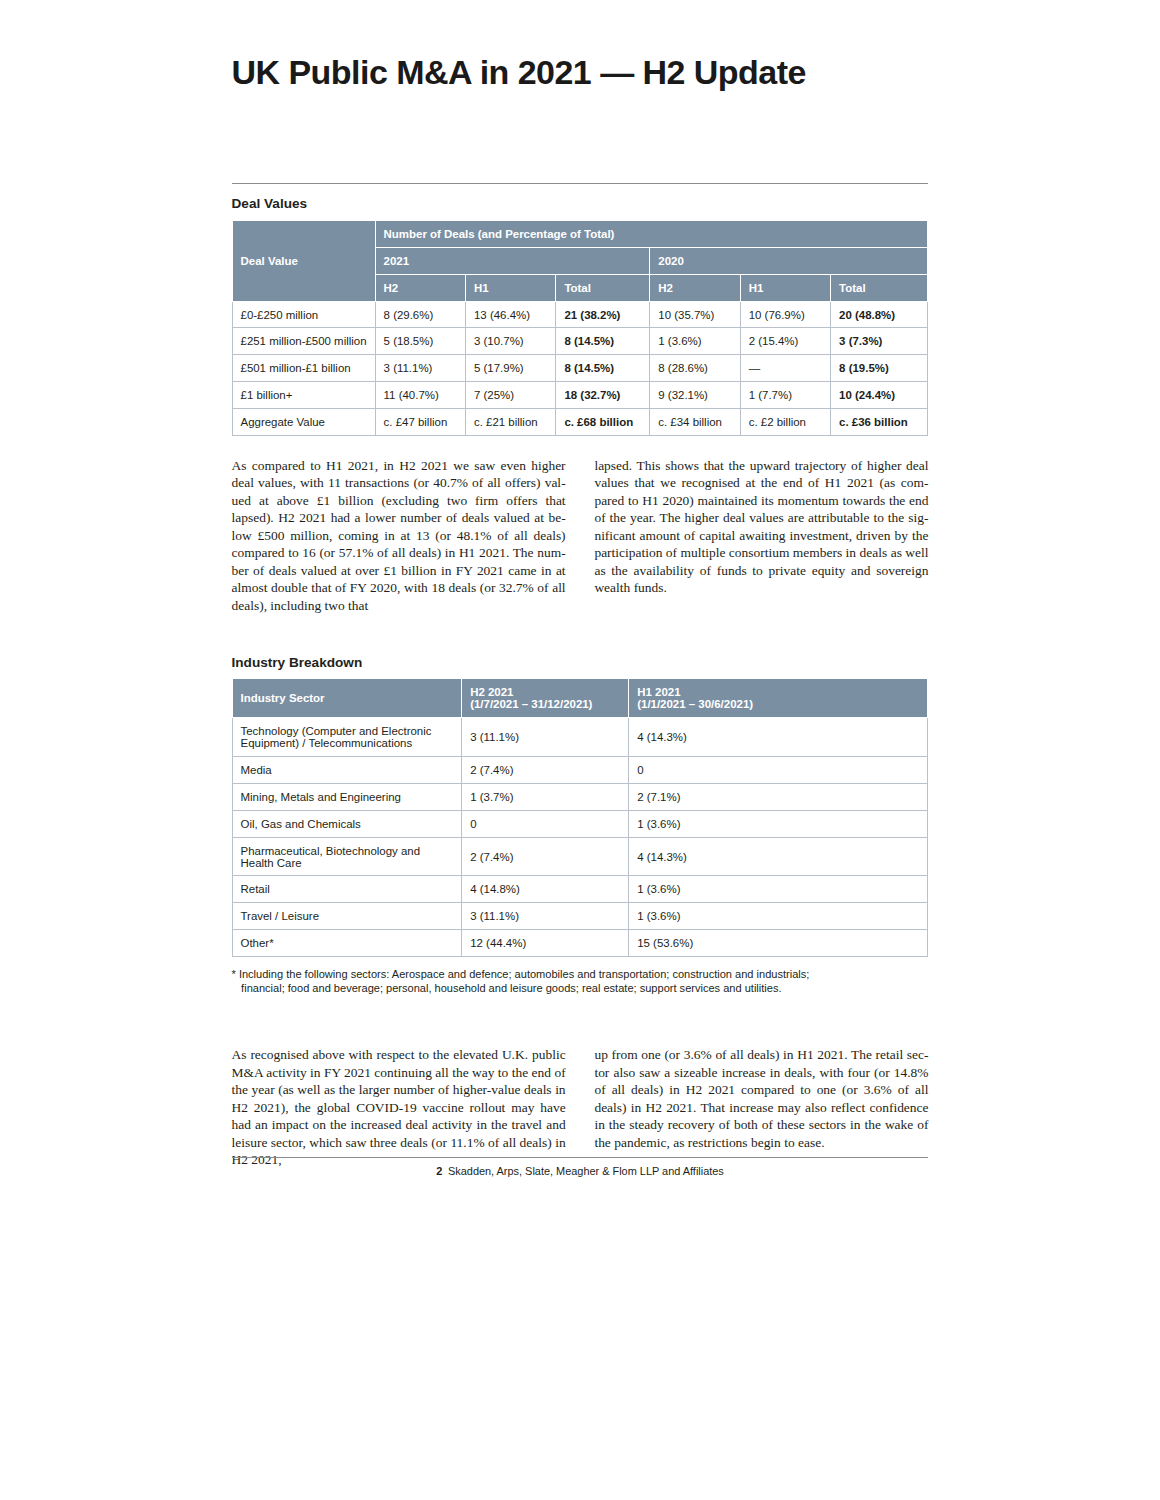UK Public M&A in 2021 — H2 Update
Deal Values
| Deal Value | Number of Deals (and Percentage of Total) |
| --- | --- |
| 2021 | 2020 |
| H2 | H1 | Total | H2 | H1 | Total |
| £0-£250 million | 8 (29.6%) | 13 (46.4%) | 21 (38.2%) | 10 (35.7%) | 10 (76.9%) | 20 (48.8%) |
| £251 million-£500 million | 5 (18.5%) | 3 (10.7%) | 8 (14.5%) | 1 (3.6%) | 2 (15.4%) | 3 (7.3%) |
| £501 million-£1 billion | 3 (11.1%) | 5 (17.9%) | 8 (14.5%) | 8 (28.6%) | — | 8 (19.5%) |
| £1 billion+ | 11 (40.7%) | 7 (25%) | 18 (32.7%) | 9 (32.1%) | 1 (7.7%) | 10 (24.4%) |
| Aggregate Value | c. £47 billion | c. £21 billion | c. £68 billion | c. £34 billion | c. £2 billion | c. £36 billion |
As compared to H1 2021, in H2 2021 we saw even higher deal values, with 11 transactions (or 40.7% of all offers) valued at above £1 billion (excluding two firm offers that lapsed). H2 2021 had a lower number of deals valued at below £500 million, coming in at 13 (or 48.1% of all deals) compared to 16 (or 57.1% of all deals) in H1 2021. The number of deals valued at over £1 billion in FY 2021 came in at almost double that of FY 2020, with 18 deals (or 32.7% of all deals), including two that
lapsed. This shows that the upward trajectory of higher deal values that we recognised at the end of H1 2021 (as compared to H1 2020) maintained its momentum towards the end of the year. The higher deal values are attributable to the significant amount of capital awaiting investment, driven by the participation of multiple consortium members in deals as well as the availability of funds to private equity and sovereign wealth funds.
Industry Breakdown
| Industry Sector | H2 2021 (1/7/2021 – 31/12/2021) | H1 2021 (1/1/2021 – 30/6/2021) |
| --- | --- | --- |
| Technology (Computer and Electronic Equipment) / Telecommunications | 3 (11.1%) | 4 (14.3%) |
| Media | 2 (7.4%) | 0 |
| Mining, Metals and Engineering | 1 (3.7%) | 2 (7.1%) |
| Oil, Gas and Chemicals | 0 | 1 (3.6%) |
| Pharmaceutical, Biotechnology and Health Care | 2 (7.4%) | 4 (14.3%) |
| Retail | 4 (14.8%) | 1 (3.6%) |
| Travel / Leisure | 3 (11.1%) | 1 (3.6%) |
| Other* | 12 (44.4%) | 15 (53.6%) |
* Including the following sectors: Aerospace and defence; automobiles and transportation; construction and industrials; financial; food and beverage; personal, household and leisure goods; real estate; support services and utilities.
As recognised above with respect to the elevated U.K. public M&A activity in FY 2021 continuing all the way to the end of the year (as well as the larger number of higher-value deals in H2 2021), the global COVID-19 vaccine rollout may have had an impact on the increased deal activity in the travel and leisure sector, which saw three deals (or 11.1% of all deals) in H2 2021,
up from one (or 3.6% of all deals) in H1 2021. The retail sector also saw a sizeable increase in deals, with four (or 14.8% of all deals) in H2 2021 compared to one (or 3.6% of all deals) in H2 2021. That increase may also reflect confidence in the steady recovery of both of these sectors in the wake of the pandemic, as restrictions begin to ease.
2 Skadden, Arps, Slate, Meagher & Flom LLP and Affiliates